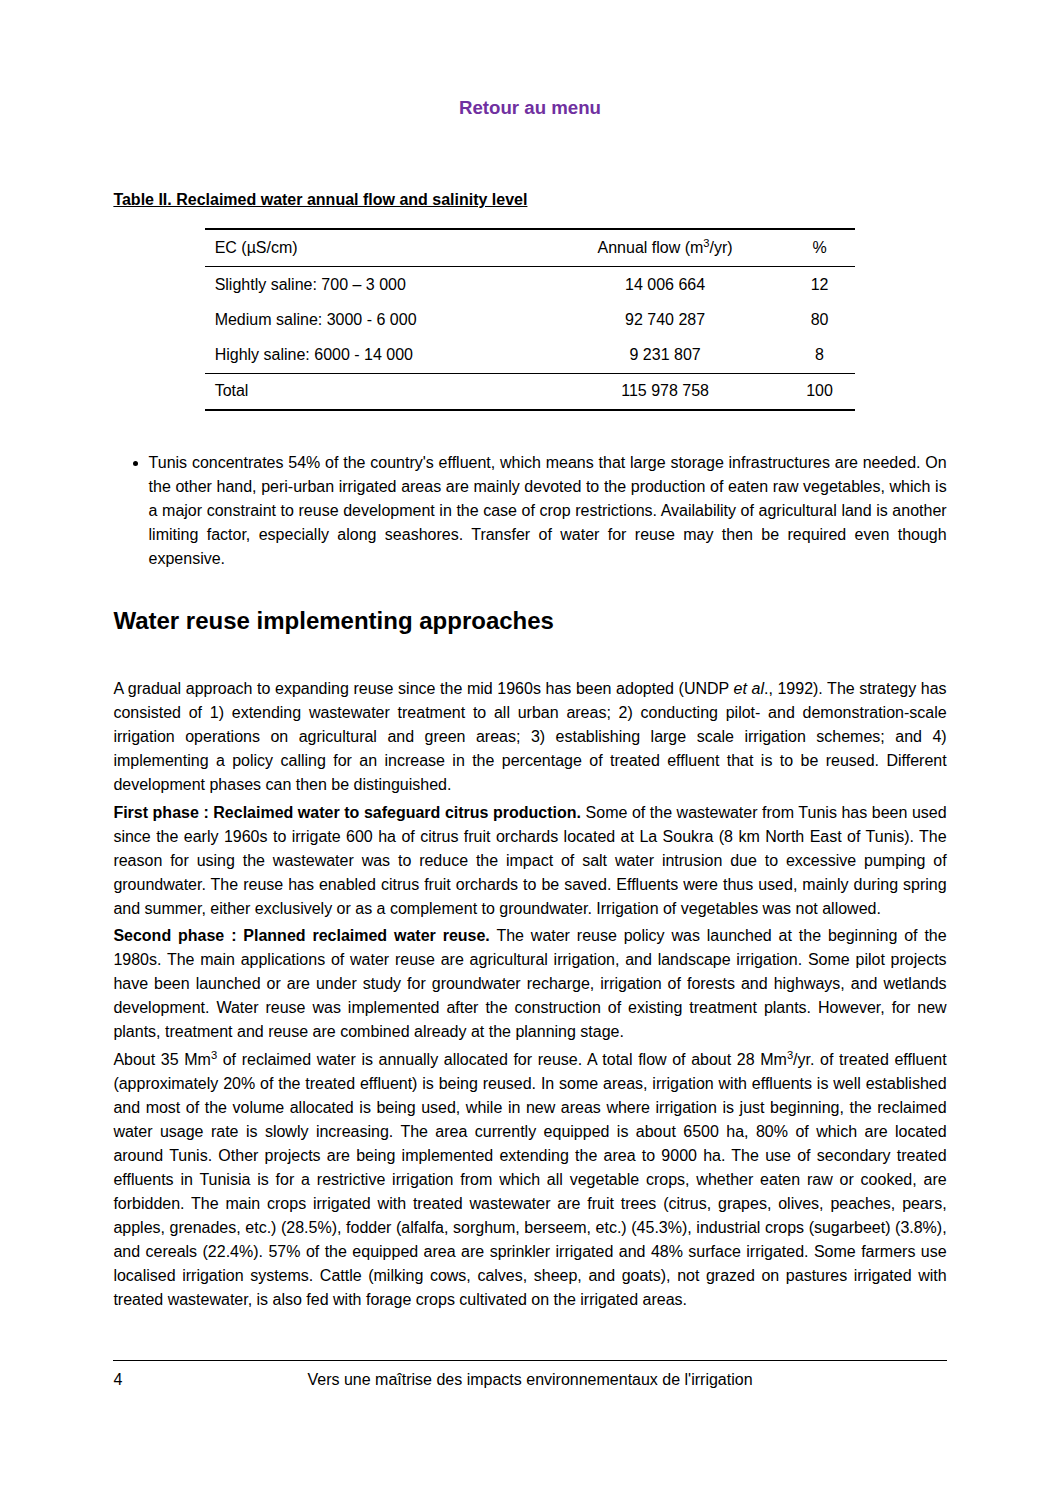Retour au menu
Table II. Reclaimed water annual flow and salinity level
| EC (µS/cm) | Annual flow (m 3 /yr) | % |
| --- | --- | --- |
| Slightly saline: 700 – 3 000 | 14 006 664 | 12 |
| Medium saline: 3000 - 6 000 | 92 740 287 | 80 |
| Highly saline: 6000 - 14 000 | 9 231 807 | 8 |
| Total | 115 978 758 | 100 |
Tunis concentrates 54% of the country's effluent, which means that large storage infrastructures are needed. On the other hand, peri-urban irrigated areas are mainly devoted to the production of eaten raw vegetables, which is a major constraint to reuse development in the case of crop restrictions. Availability of agricultural land is another limiting factor, especially along seashores. Transfer of water for reuse may then be required even though expensive.
Water reuse implementing approaches
A gradual approach to expanding reuse since the mid 1960s has been adopted (UNDP et al., 1992). The strategy has consisted of 1) extending wastewater treatment to all urban areas; 2) conducting pilot- and demonstration-scale irrigation operations on agricultural and green areas; 3) establishing large scale irrigation schemes; and 4) implementing a policy calling for an increase in the percentage of treated effluent that is to be reused. Different development phases can then be distinguished.
First phase : Reclaimed water to safeguard citrus production. Some of the wastewater from Tunis has been used since the early 1960s to irrigate 600 ha of citrus fruit orchards located at La Soukra (8 km North East of Tunis). The reason for using the wastewater was to reduce the impact of salt water intrusion due to excessive pumping of groundwater. The reuse has enabled citrus fruit orchards to be saved. Effluents were thus used, mainly during spring and summer, either exclusively or as a complement to groundwater. Irrigation of vegetables was not allowed.
Second phase : Planned reclaimed water reuse. The water reuse policy was launched at the beginning of the 1980s. The main applications of water reuse are agricultural irrigation, and landscape irrigation. Some pilot projects have been launched or are under study for groundwater recharge, irrigation of forests and highways, and wetlands development. Water reuse was implemented after the construction of existing treatment plants. However, for new plants, treatment and reuse are combined already at the planning stage.
About 35 Mm3 of reclaimed water is annually allocated for reuse. A total flow of about 28 Mm3/yr. of treated effluent (approximately 20% of the treated effluent) is being reused. In some areas, irrigation with effluents is well established and most of the volume allocated is being used, while in new areas where irrigation is just beginning, the reclaimed water usage rate is slowly increasing. The area currently equipped is about 6500 ha, 80% of which are located around Tunis. Other projects are being implemented extending the area to 9000 ha. The use of secondary treated effluents in Tunisia is for a restrictive irrigation from which all vegetable crops, whether eaten raw or cooked, are forbidden. The main crops irrigated with treated wastewater are fruit trees (citrus, grapes, olives, peaches, pears, apples, grenades, etc.) (28.5%), fodder (alfalfa, sorghum, berseem, etc.) (45.3%), industrial crops (sugarbeet) (3.8%), and cereals (22.4%). 57% of the equipped area are sprinkler irrigated and 48% surface irrigated. Some farmers use localised irrigation systems. Cattle (milking cows, calves, sheep, and goats), not grazed on pastures irrigated with treated wastewater, is also fed with forage crops cultivated on the irrigated areas.
4 Vers une maîtrise des impacts environnementaux de l'irrigation